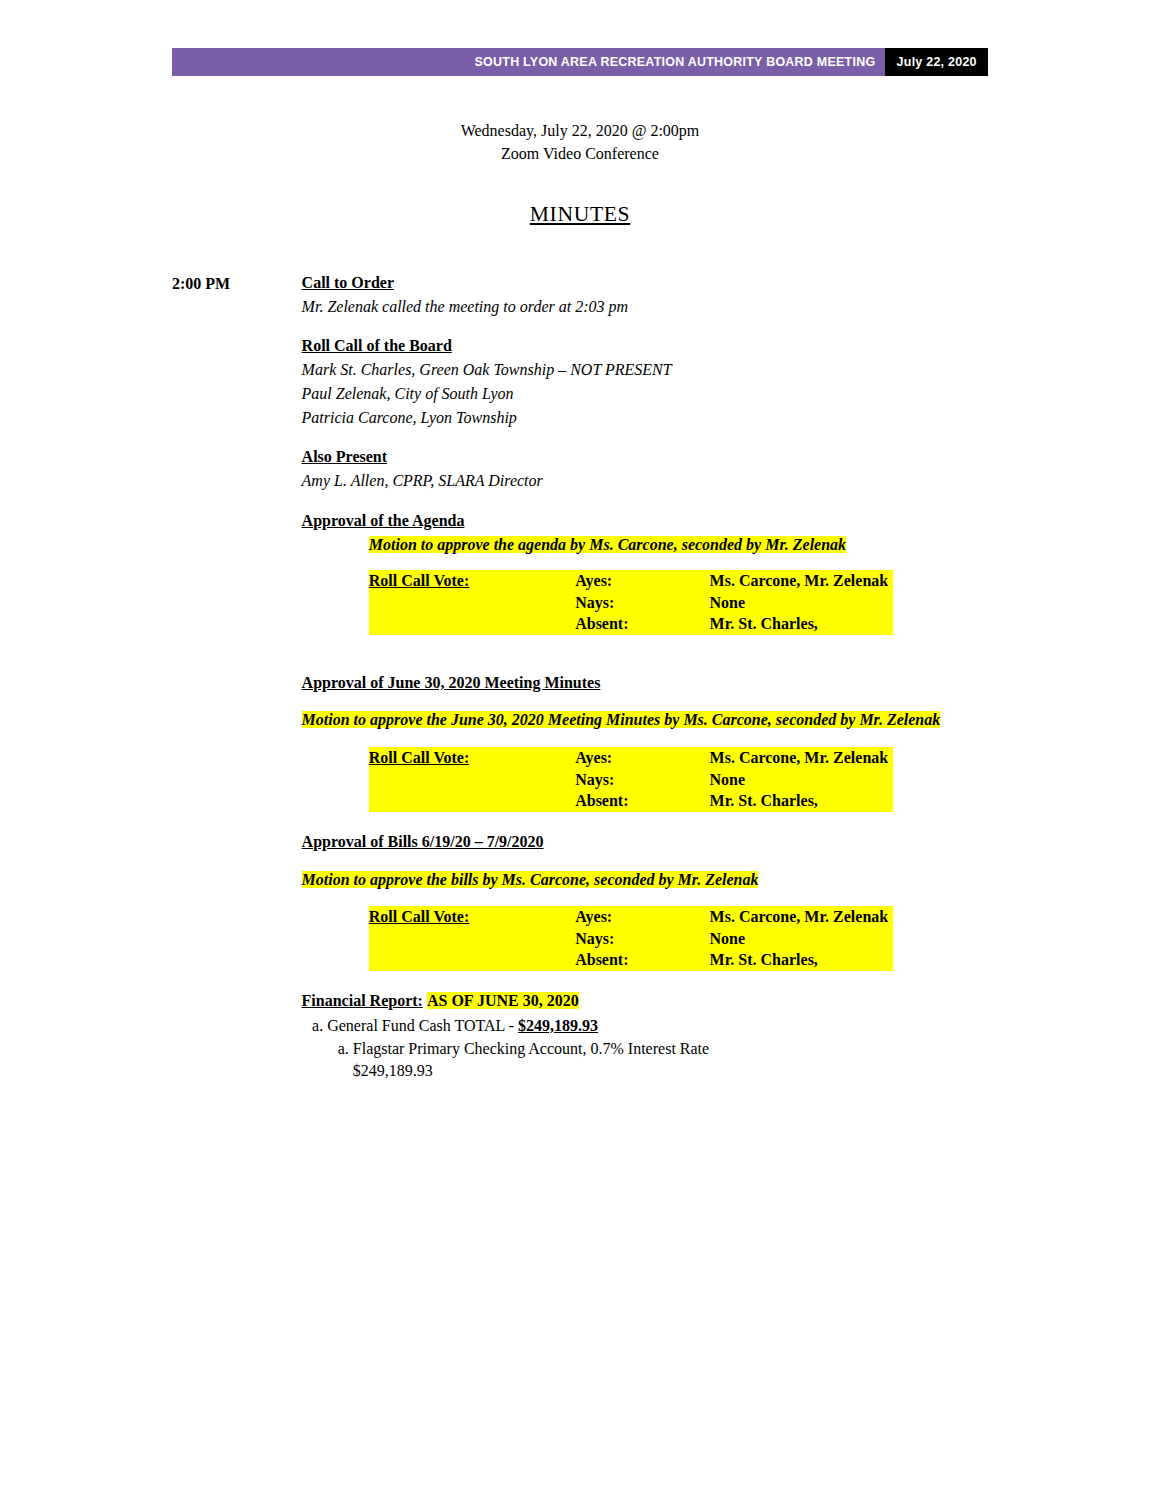SOUTH LYON AREA RECREATION AUTHORITY BOARD MEETING
July 22, 2020
Wednesday, July 22, 2020 @ 2:00pm
Zoom Video Conference
MINUTES
2:00 PM
Call to Order
Mr. Zelenak called the meeting to order at 2:03 pm
Roll Call of the Board
Mark St. Charles, Green Oak Township – NOT PRESENT
Paul Zelenak, City of South Lyon
Patricia Carcone, Lyon Township
Also Present
Amy L. Allen, CPRP, SLARA Director
Approval of the Agenda
Motion to approve the agenda by Ms. Carcone, seconded by Mr. Zelenak
| Roll Call Vote: | Ayes: | Ms. Carcone, Mr. Zelenak |
| | Nays: | None |
| | Absent: | Mr. St. Charles, |
Approval of June 30, 2020 Meeting Minutes
Motion to approve the June 30, 2020 Meeting Minutes by Ms. Carcone, seconded by Mr. Zelenak
| Roll Call Vote: | Ayes: | Ms. Carcone, Mr. Zelenak |
| | Nays: | None |
| | Absent: | Mr. St. Charles, |
Approval of Bills 6/19/20 – 7/9/2020
Motion to approve the bills by Ms. Carcone, seconded by Mr. Zelenak
| Roll Call Vote: | Ayes: | Ms. Carcone, Mr. Zelenak |
| | Nays: | None |
| | Absent: | Mr. St. Charles, |
Financial Report:
AS OF JUNE 30, 2020
General Fund Cash TOTAL - $249,189.93
Flagstar Primary Checking Account, 0.7% Interest Rate
$249,189.93